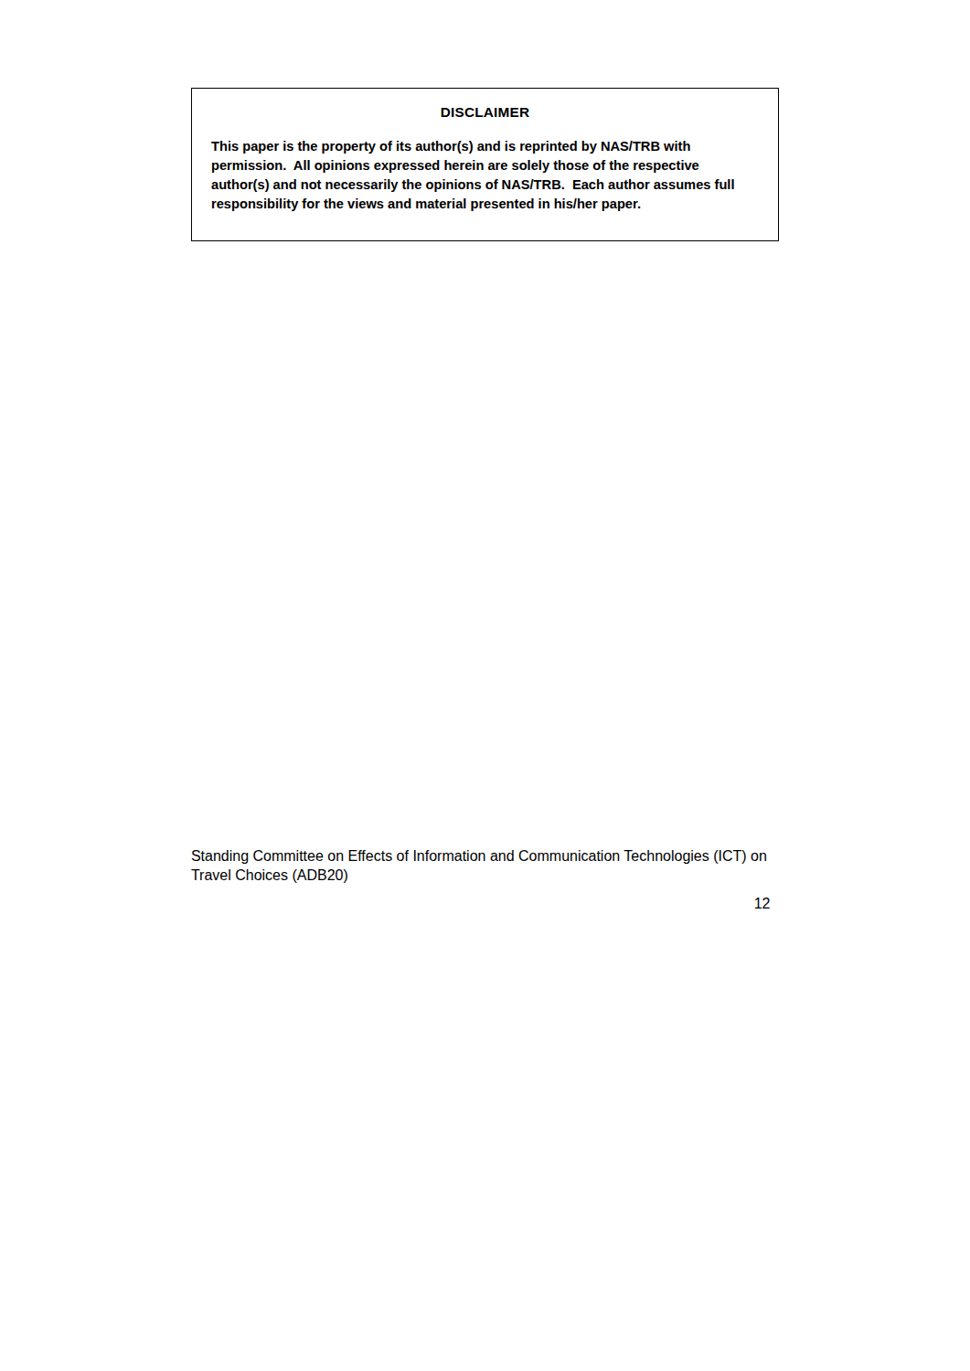DISCLAIMER
This paper is the property of its author(s) and is reprinted by NAS/TRB with permission. All opinions expressed herein are solely those of the respective author(s) and not necessarily the opinions of NAS/TRB. Each author assumes full responsibility for the views and material presented in his/her paper.
Standing Committee on Effects of Information and Communication Technologies (ICT) on Travel Choices (ADB20)
12